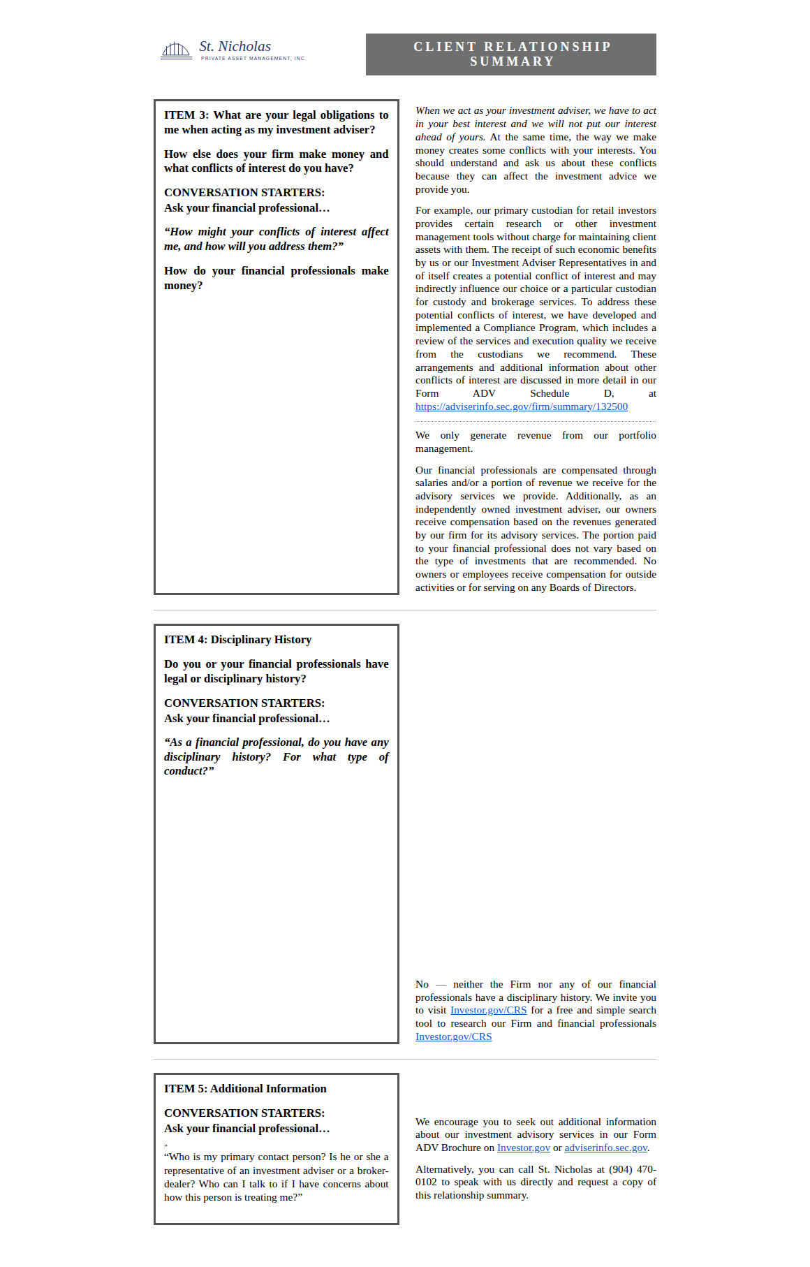St. Nicholas PRIVATE ASSET MANAGEMENT, INC.
CLIENT RELATIONSHIP SUMMARY
| ITEM 3: What are your legal obligations to me when acting as my investment adviser? How else does your firm make money and what conflicts of interest do you have? CONVERSATION STARTERS: Ask your financial professional… “How might your conflicts of interest affect me, and how will you address them?” How do your financial professionals make money? | | When we act as your investment adviser, we have to act in your best interest and we will not put our interest ahead of yours. At the same time, the way we make money creates some conflicts with your interests. You should understand and ask us about these conflicts because they can affect the investment advice we provide you. For example, our primary custodian for retail investors provides certain research or other investment management tools without charge for maintaining client assets with them. The receipt of such economic benefits by us or our Investment Adviser Representatives in and of itself creates a potential conflict of interest and may indirectly influence our choice or a particular custodian for custody and brokerage services. To address these potential conflicts of interest, we have developed and implemented a Compliance Program, which includes a review of the services and execution quality we receive from the custodians we recommend. These arrangements and additional information about other conflicts of interest are discussed in more detail in our Form ADV Schedule D, at https://adviserinfo.sec.gov/firm/summary/132500 We only generate revenue from our portfolio management. Our financial professionals are compensated through salaries and/or a portion of revenue we receive for the advisory services we provide. Additionally, as an independently owned investment adviser, our owners receive compensation based on the revenues generated by our firm for its advisory services. The portion paid to your financial professional does not vary based on the type of investments that are recommended. No owners or employees receive compensation for outside activities or for serving on any Boards of Directors. |
| ITEM 4: Disciplinary History Do you or your financial professionals have legal or disciplinary history? CONVERSATION STARTERS: Ask your financial professional… “As a financial professional, do you have any disciplinary history? For what type of conduct?” | | No — neither the Firm nor any of our financial professionals have a disciplinary history. We invite you to visit Investor.gov/CRS for a free and simple search tool to research our Firm and financial professionals Investor.gov/CRS |
| ITEM 5: Additional Information CONVERSATION STARTERS: Ask your financial professional… ” “Who is my primary contact person? Is he or she a representative of an investment adviser or a broker-dealer? Who can I talk to if I have concerns about how this person is treating me?” | | We encourage you to seek out additional information about our investment advisory services in our Form ADV Brochure on Investor.gov or adviserinfo.sec.gov . Alternatively, you can call St. Nicholas at (904) 470-0102 to speak with us directly and request a copy of this relationship summary. |